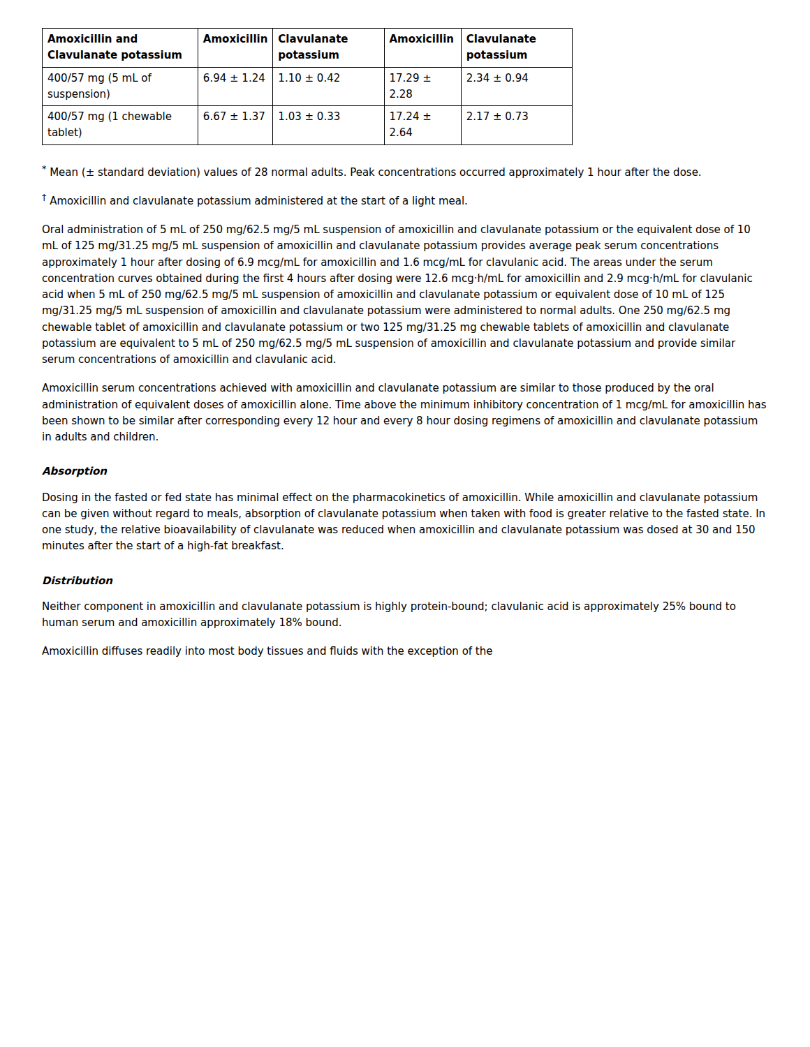| Amoxicillin and Clavulanate potassium | Amoxicillin | Clavulanate potassium | Amoxicillin | Clavulanate potassium |
| --- | --- | --- | --- | --- |
| 400/57 mg (5 mL of suspension) | 6.94 ± 1.24 | 1.10 ± 0.42 | 17.29 ± 2.28 | 2.34 ± 0.94 |
| 400/57 mg (1 chewable tablet) | 6.67 ± 1.37 | 1.03 ± 0.33 | 17.24 ± 2.64 | 2.17 ± 0.73 |
* Mean (± standard deviation) values of 28 normal adults. Peak concentrations occurred approximately 1 hour after the dose.
† Amoxicillin and clavulanate potassium administered at the start of a light meal.
Oral administration of 5 mL of 250 mg/62.5 mg/5 mL suspension of amoxicillin and clavulanate potassium or the equivalent dose of 10 mL of 125 mg/31.25 mg/5 mL suspension of amoxicillin and clavulanate potassium provides average peak serum concentrations approximately 1 hour after dosing of 6.9 mcg/mL for amoxicillin and 1.6 mcg/mL for clavulanic acid. The areas under the serum concentration curves obtained during the first 4 hours after dosing were 12.6 mcg·h/mL for amoxicillin and 2.9 mcg·h/mL for clavulanic acid when 5 mL of 250 mg/62.5 mg/5 mL suspension of amoxicillin and clavulanate potassium or equivalent dose of 10 mL of 125 mg/31.25 mg/5 mL suspension of amoxicillin and clavulanate potassium were administered to normal adults. One 250 mg/62.5 mg chewable tablet of amoxicillin and clavulanate potassium or two 125 mg/31.25 mg chewable tablets of amoxicillin and clavulanate potassium are equivalent to 5 mL of 250 mg/62.5 mg/5 mL suspension of amoxicillin and clavulanate potassium and provide similar serum concentrations of amoxicillin and clavulanic acid.
Amoxicillin serum concentrations achieved with amoxicillin and clavulanate potassium are similar to those produced by the oral administration of equivalent doses of amoxicillin alone. Time above the minimum inhibitory concentration of 1 mcg/mL for amoxicillin has been shown to be similar after corresponding every 12 hour and every 8 hour dosing regimens of amoxicillin and clavulanate potassium in adults and children.
Absorption
Dosing in the fasted or fed state has minimal effect on the pharmacokinetics of amoxicillin. While amoxicillin and clavulanate potassium can be given without regard to meals, absorption of clavulanate potassium when taken with food is greater relative to the fasted state. In one study, the relative bioavailability of clavulanate was reduced when amoxicillin and clavulanate potassium was dosed at 30 and 150 minutes after the start of a high-fat breakfast.
Distribution
Neither component in amoxicillin and clavulanate potassium is highly protein-bound; clavulanic acid is approximately 25% bound to human serum and amoxicillin approximately 18% bound.
Amoxicillin diffuses readily into most body tissues and fluids with the exception of the